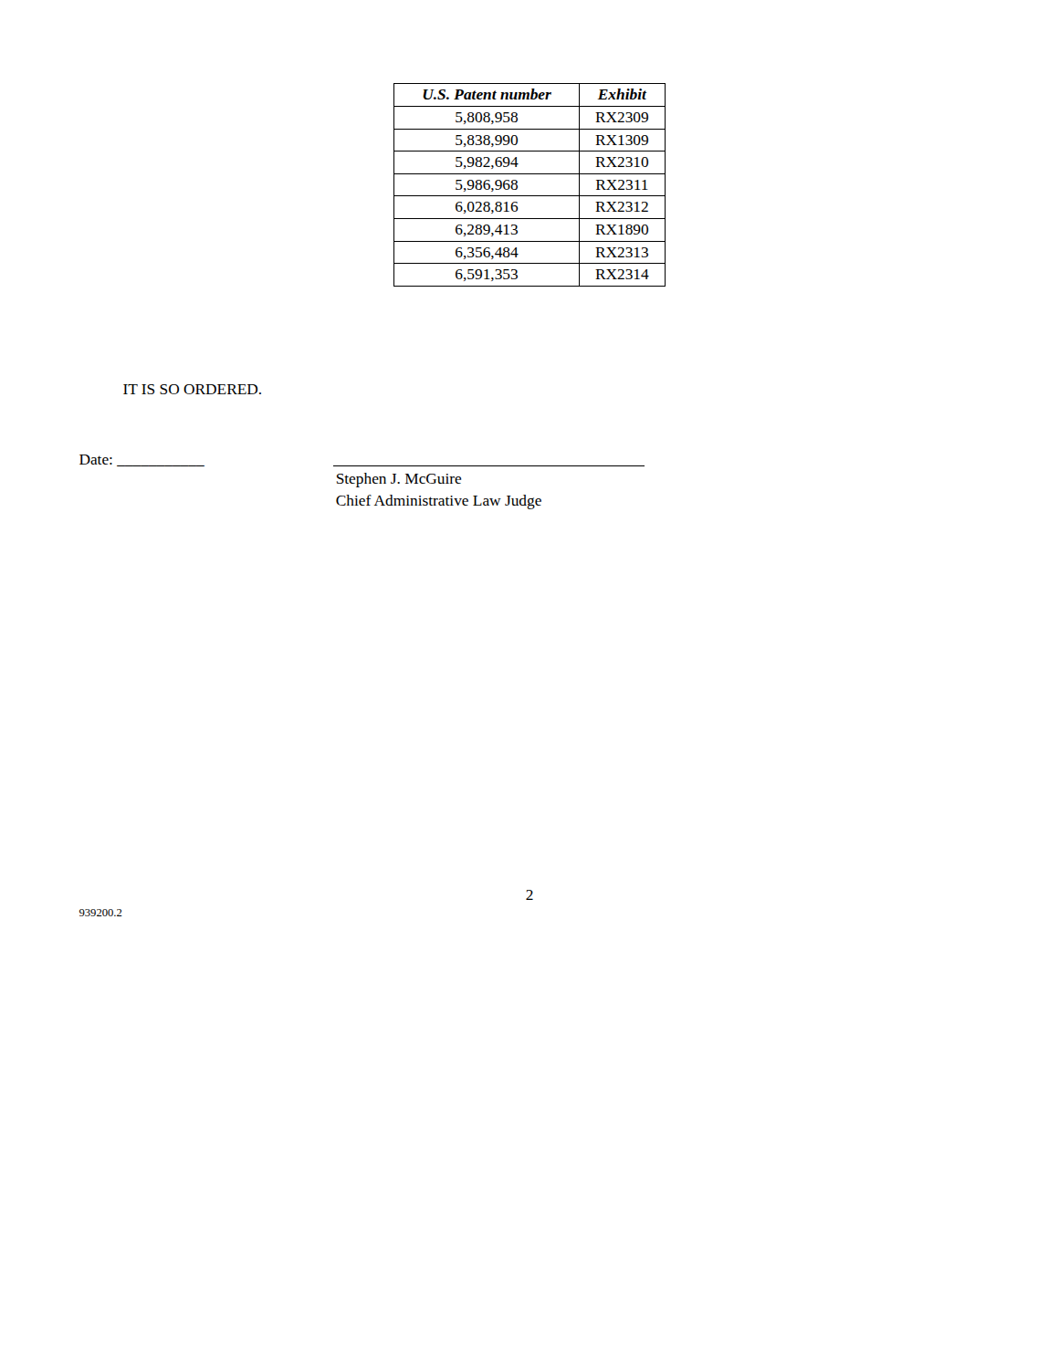| U.S. Patent number | Exhibit |
| --- | --- |
| 5,808,958 | RX2309 |
| 5,838,990 | RX1309 |
| 5,982,694 | RX2310 |
| 5,986,968 | RX2311 |
| 6,028,816 | RX2312 |
| 6,289,413 | RX1890 |
| 6,356,484 | RX2313 |
| 6,591,353 | RX2314 |
IT IS SO ORDERED.
Date: ___________
Stephen J. McGuire
Chief Administrative Law Judge
2
939200.2